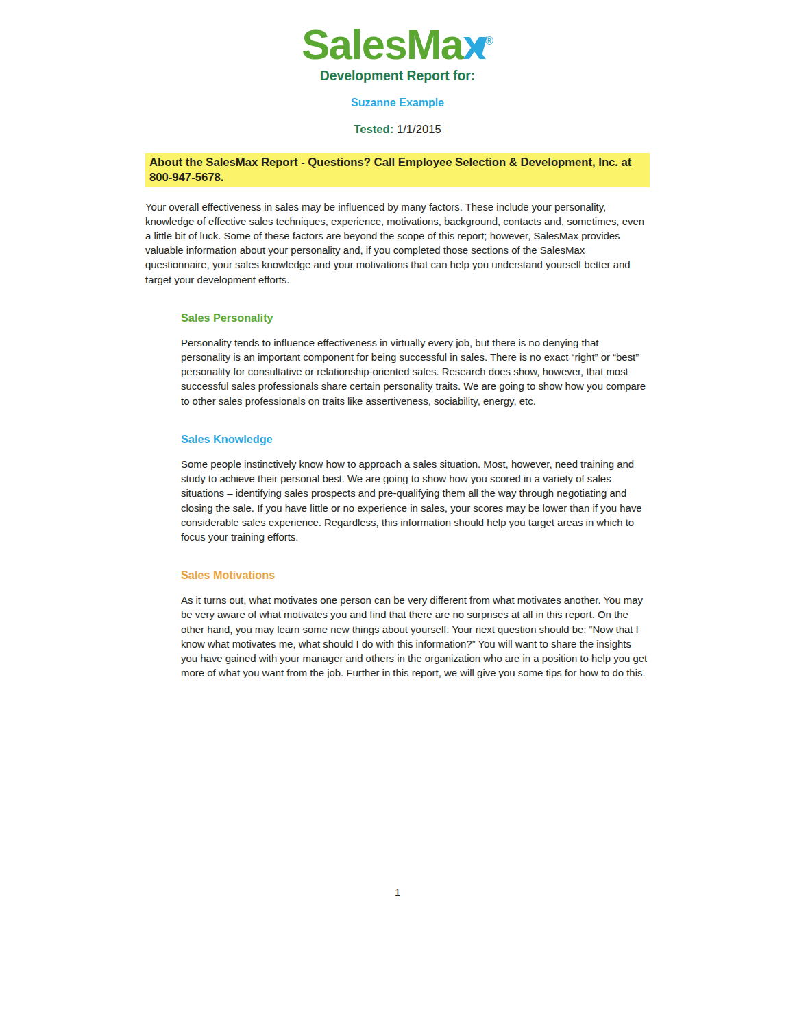SalesMa x ®
Development Report for:
Suzanne Example
Tested: 1/1/2015
About the SalesMax Report - Questions? Call Employee Selection & Development, Inc. at 800-947-5678.
Your overall effectiveness in sales may be influenced by many factors. These include your personality, knowledge of effective sales techniques, experience, motivations, background, contacts and, sometimes, even a little bit of luck. Some of these factors are beyond the scope of this report; however, SalesMax provides valuable information about your personality and, if you completed those sections of the SalesMax questionnaire, your sales knowledge and your motivations that can help you understand yourself better and target your development efforts.
Sales Personality
Personality tends to influence effectiveness in virtually every job, but there is no denying that personality is an important component for being successful in sales. There is no exact “right” or “best” personality for consultative or relationship-oriented sales. Research does show, however, that most successful sales professionals share certain personality traits. We are going to show how you compare to other sales professionals on traits like assertiveness, sociability, energy, etc.
Sales Knowledge
Some people instinctively know how to approach a sales situation. Most, however, need training and study to achieve their personal best. We are going to show how you scored in a variety of sales situations – identifying sales prospects and pre-qualifying them all the way through negotiating and closing the sale. If you have little or no experience in sales, your scores may be lower than if you have considerable sales experience. Regardless, this information should help you target areas in which to focus your training efforts.
Sales Motivations
As it turns out, what motivates one person can be very different from what motivates another. You may be very aware of what motivates you and find that there are no surprises at all in this report. On the other hand, you may learn some new things about yourself. Your next question should be: “Now that I know what motivates me, what should I do with this information?” You will want to share the insights you have gained with your manager and others in the organization who are in a position to help you get more of what you want from the job. Further in this report, we will give you some tips for how to do this.
1